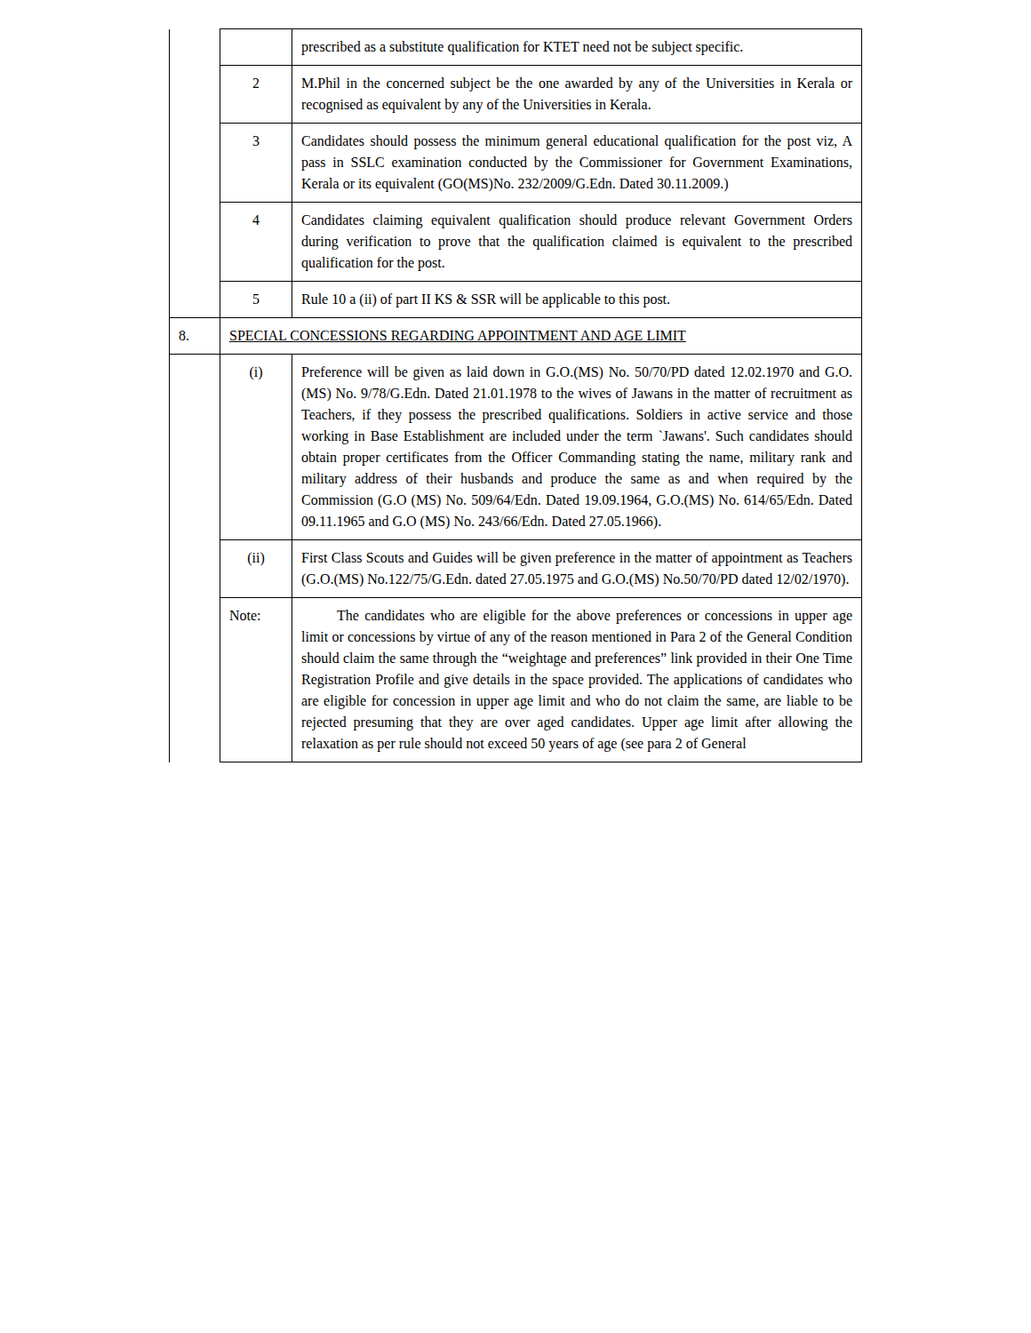| | | prescribed as a substitute qualification for KTET need not be subject specific. |
| | 2 | M.Phil in the concerned subject be the one awarded by any of the Universities in Kerala or recognised as equivalent by any of the Universities in Kerala. |
| | 3 | Candidates should possess the minimum general educational qualification for the post viz, A pass in SSLC examination conducted by the Commissioner for Government Examinations, Kerala or its equivalent (GO(MS)No. 232/2009/G.Edn. Dated 30.11.2009.) |
| | 4 | Candidates claiming equivalent qualification should produce relevant Government Orders during verification to prove that the qualification claimed is equivalent to the prescribed qualification for the post. |
| | 5 | Rule 10 a (ii) of part II KS & SSR will be applicable to this post. |
| 8. | SPECIAL CONCESSIONS REGARDING APPOINTMENT AND AGE LIMIT |
| | (i) | Preference will be given as laid down in G.O.(MS) No. 50/70/PD dated 12.02.1970 and G.O.(MS) No. 9/78/G.Edn. Dated 21.01.1978 to the wives of Jawans in the matter of recruitment as Teachers, if they possess the prescribed qualifications. Soldiers in active service and those working in Base Establishment are included under the term `Jawans'. Such candidates should obtain proper certificates from the Officer Commanding stating the name, military rank and military address of their husbands and produce the same as and when required by the Commission (G.O (MS) No. 509/64/Edn. Dated 19.09.1964, G.O.(MS) No. 614/65/Edn. Dated 09.11.1965 and G.O (MS) No. 243/66/Edn. Dated 27.05.1966). |
| | (ii) | First Class Scouts and Guides will be given preference in the matter of appointment as Teachers (G.O.(MS) No.122/75/G.Edn. dated 27.05.1975 and G.O.(MS) No.50/70/PD dated 12/02/1970). |
| | Note: | The candidates who are eligible for the above preferences or concessions in upper age limit or concessions by virtue of any of the reason mentioned in Para 2 of the General Condition should claim the same through the “weightage and preferences” link provided in their One Time Registration Profile and give details in the space provided. The applications of candidates who are eligible for concession in upper age limit and who do not claim the same, are liable to be rejected presuming that they are over aged candidates. Upper age limit after allowing the relaxation as per rule should not exceed 50 years of age (see para 2 of General |